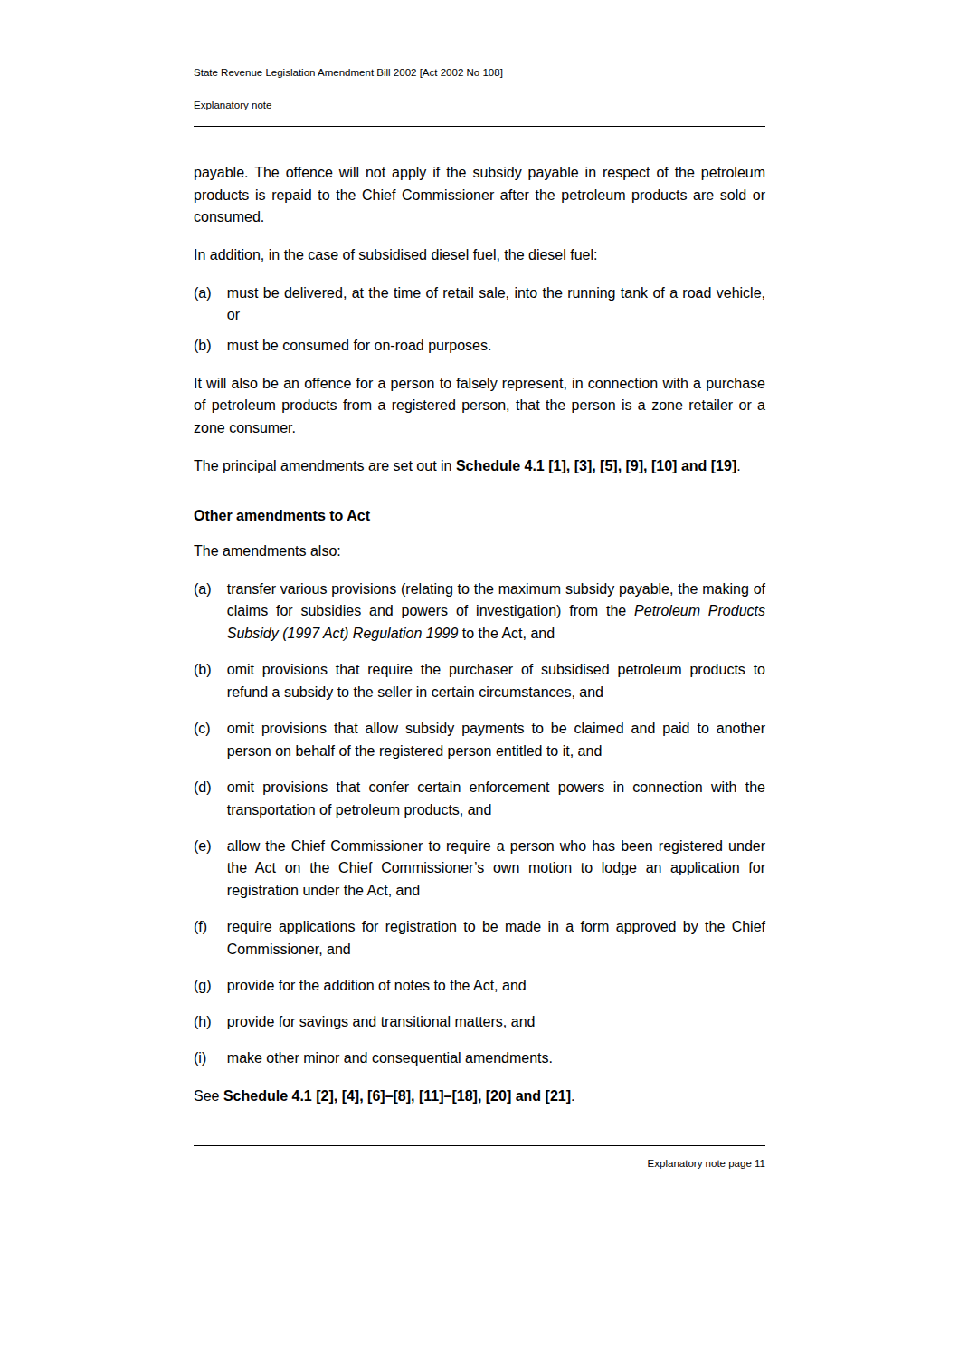State Revenue Legislation Amendment Bill 2002 [Act 2002 No 108]
Explanatory note
payable. The offence will not apply if the subsidy payable in respect of the petroleum products is repaid to the Chief Commissioner after the petroleum products are sold or consumed.
In addition, in the case of subsidised diesel fuel, the diesel fuel:
(a) must be delivered, at the time of retail sale, into the running tank of a road vehicle, or
(b) must be consumed for on-road purposes.
It will also be an offence for a person to falsely represent, in connection with a purchase of petroleum products from a registered person, that the person is a zone retailer or a zone consumer.
The principal amendments are set out in Schedule 4.1 [1], [3], [5], [9], [10] and [19].
Other amendments to Act
The amendments also:
(a) transfer various provisions (relating to the maximum subsidy payable, the making of claims for subsidies and powers of investigation) from the Petroleum Products Subsidy (1997 Act) Regulation 1999 to the Act, and
(b) omit provisions that require the purchaser of subsidised petroleum products to refund a subsidy to the seller in certain circumstances, and
(c) omit provisions that allow subsidy payments to be claimed and paid to another person on behalf of the registered person entitled to it, and
(d) omit provisions that confer certain enforcement powers in connection with the transportation of petroleum products, and
(e) allow the Chief Commissioner to require a person who has been registered under the Act on the Chief Commissioner’s own motion to lodge an application for registration under the Act, and
(f) require applications for registration to be made in a form approved by the Chief Commissioner, and
(g) provide for the addition of notes to the Act, and
(h) provide for savings and transitional matters, and
(i) make other minor and consequential amendments.
See Schedule 4.1 [2], [4], [6]–[8], [11]–[18], [20] and [21].
Explanatory note page 11